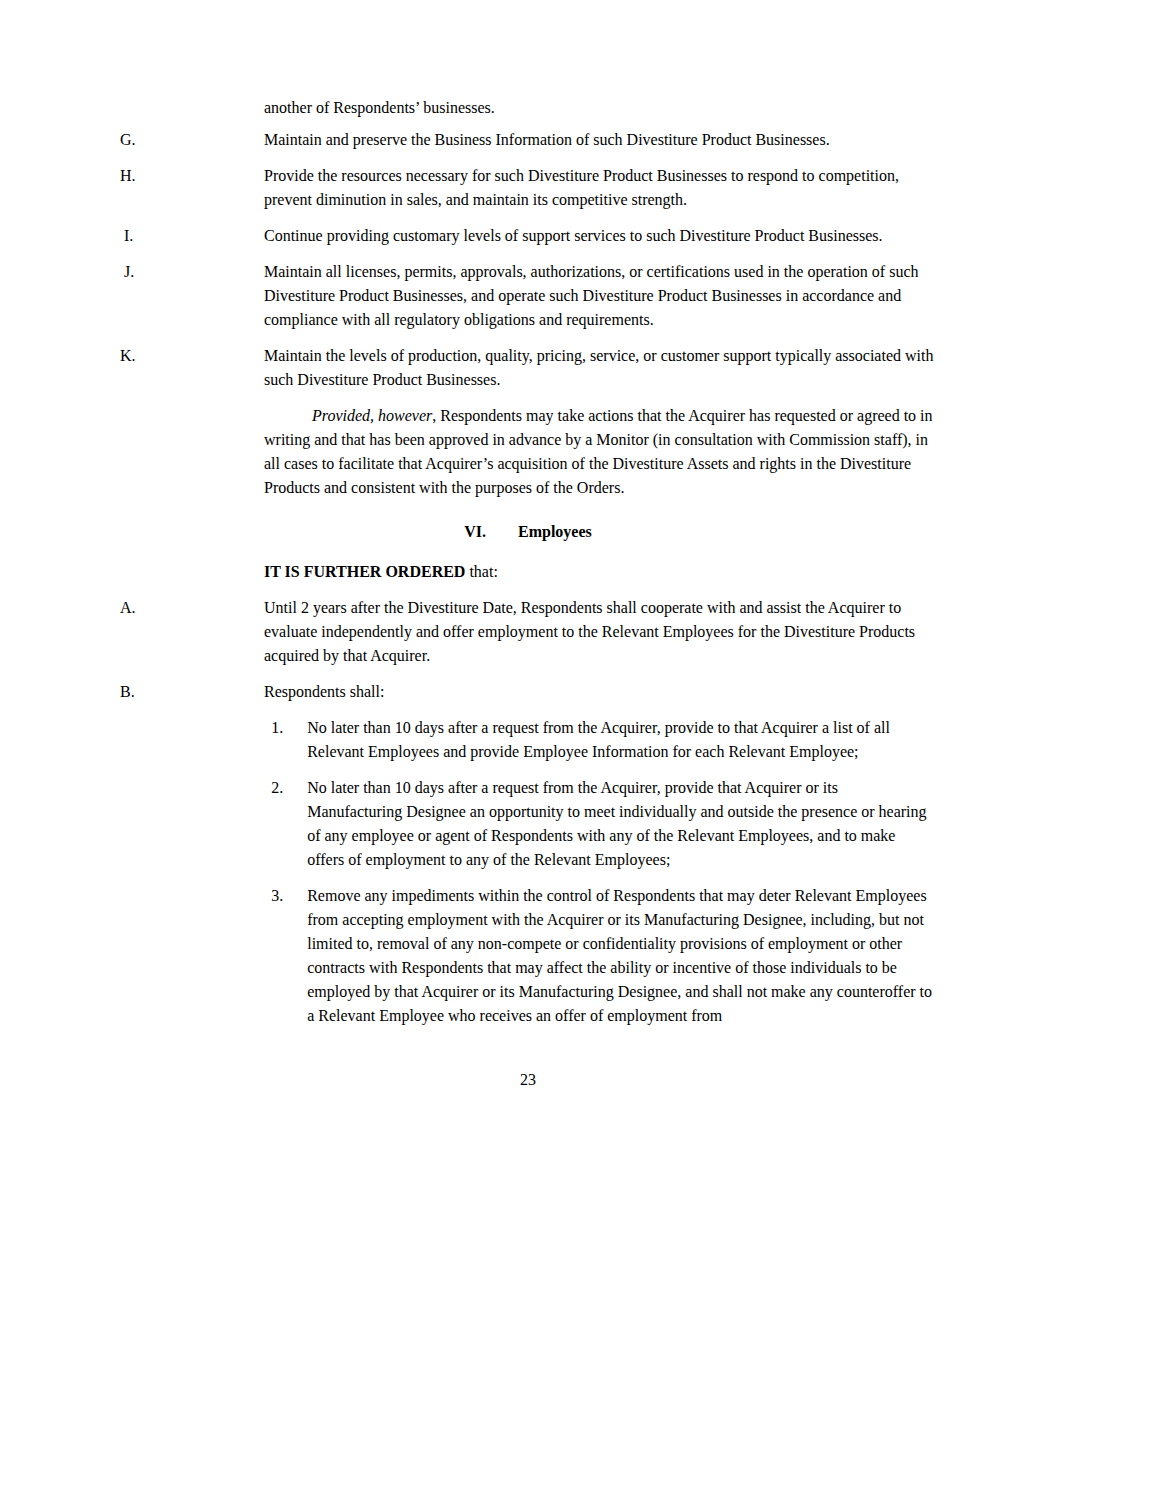another of Respondents’ businesses.
G.
Maintain and preserve the Business Information of such Divestiture Product Businesses.
H.
Provide the resources necessary for such Divestiture Product Businesses to respond to competition, prevent diminution in sales, and maintain its competitive strength.
I.
Continue providing customary levels of support services to such Divestiture Product Businesses.
J.
Maintain all licenses, permits, approvals, authorizations, or certifications used in the operation of such Divestiture Product Businesses, and operate such Divestiture Product Businesses in accordance and compliance with all regulatory obligations and requirements.
K.
Maintain the levels of production, quality, pricing, service, or customer support typically associated with such Divestiture Product Businesses.
Provided, however, Respondents may take actions that the Acquirer has requested or agreed to in writing and that has been approved in advance by a Monitor (in consultation with Commission staff), in all cases to facilitate that Acquirer’s acquisition of the Divestiture Assets and rights in the Divestiture Products and consistent with the purposes of the Orders.
VI. Employees
IT IS FURTHER ORDERED that:
A.
Until 2 years after the Divestiture Date, Respondents shall cooperate with and assist the Acquirer to evaluate independently and offer employment to the Relevant Employees for the Divestiture Products acquired by that Acquirer.
B.
Respondents shall:
1. No later than 10 days after a request from the Acquirer, provide to that Acquirer a list of all Relevant Employees and provide Employee Information for each Relevant Employee;
2. No later than 10 days after a request from the Acquirer, provide that Acquirer or its Manufacturing Designee an opportunity to meet individually and outside the presence or hearing of any employee or agent of Respondents with any of the Relevant Employees, and to make offers of employment to any of the Relevant Employees;
3. Remove any impediments within the control of Respondents that may deter Relevant Employees from accepting employment with the Acquirer or its Manufacturing Designee, including, but not limited to, removal of any non-compete or confidentiality provisions of employment or other contracts with Respondents that may affect the ability or incentive of those individuals to be employed by that Acquirer or its Manufacturing Designee, and shall not make any counteroffer to a Relevant Employee who receives an offer of employment from
23